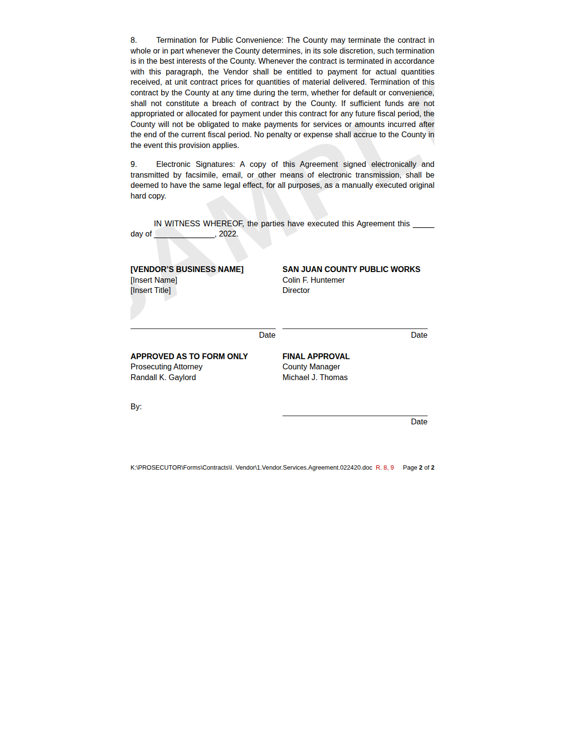SAMPLE
8. Termination for Public Convenience: The County may terminate the contract in whole or in part whenever the County determines, in its sole discretion, such termination is in the best interests of the County. Whenever the contract is terminated in accordance with this paragraph, the Vendor shall be entitled to payment for actual quantities received, at unit contract prices for quantities of material delivered. Termination of this contract by the County at any time during the term, whether for default or convenience, shall not constitute a breach of contract by the County. If sufficient funds are not appropriated or allocated for payment under this contract for any future fiscal period, the County will not be obligated to make payments for services or amounts incurred after the end of the current fiscal period. No penalty or expense shall accrue to the County in the event this provision applies.
9. Electronic Signatures: A copy of this Agreement signed electronically and transmitted by facsimile, email, or other means of electronic transmission, shall be deemed to have the same legal effect, for all purposes, as a manually executed original hard copy.
IN WITNESS WHEREOF, the parties have executed this Agreement this _____ day of ______________, 2022.
| [VENDOR’S BUSINESS NAME] [Insert Name] [Insert Title] Date | SAN JUAN COUNTY PUBLIC WORKS Colin F. Huntemer Director Date |
| APPROVED AS TO FORM ONLY Prosecuting Attorney Randall K. Gaylord By: | FINAL APPROVAL County Manager Michael J. Thomas Date |
K:\PROSECUTOR\Forms\Contracts\I. Vendor\1.Vendor.Services.Agreement.022420.doc R. 8, 9 Page 2 of 2